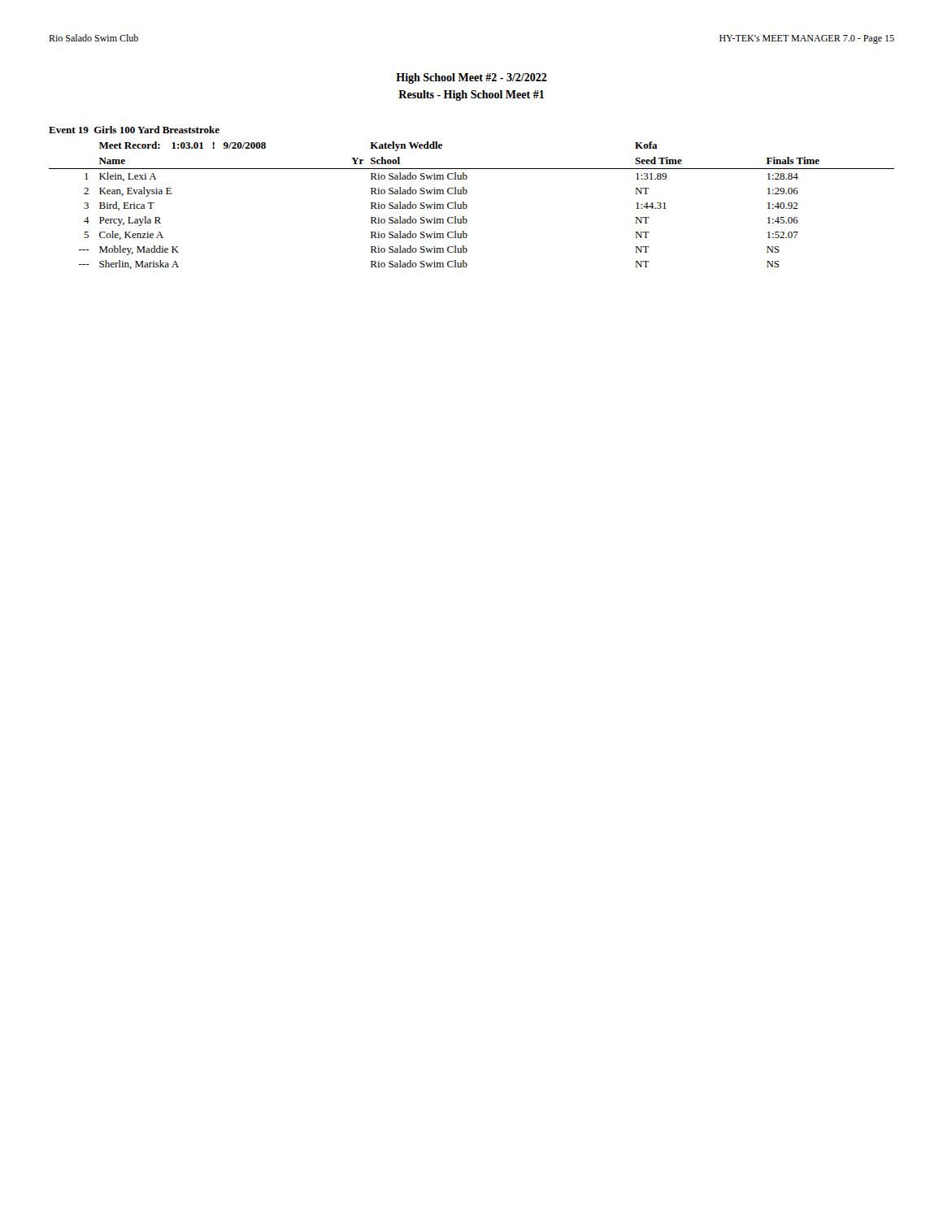Rio Salado Swim Club
HY-TEK's MEET MANAGER 7.0 - Page 15
High School Meet #2 - 3/2/2022
Results - High School Meet #1
Event 19 Girls 100 Yard Breaststroke
| | Meet Record: 1:03.01 ! 9/20/2008 | | Katelyn Weddle | Kofa | |
| | Name | Yr | School | Seed Time | Finals Time |
| 1 | Klein, Lexi A | | Rio Salado Swim Club | 1:31.89 | 1:28.84 |
| 2 | Kean, Evalysia E | | Rio Salado Swim Club | NT | 1:29.06 |
| 3 | Bird, Erica T | | Rio Salado Swim Club | 1:44.31 | 1:40.92 |
| 4 | Percy, Layla R | | Rio Salado Swim Club | NT | 1:45.06 |
| 5 | Cole, Kenzie A | | Rio Salado Swim Club | NT | 1:52.07 |
| --- | Mobley, Maddie K | | Rio Salado Swim Club | NT | NS |
| --- | Sherlin, Mariska A | | Rio Salado Swim Club | NT | NS |